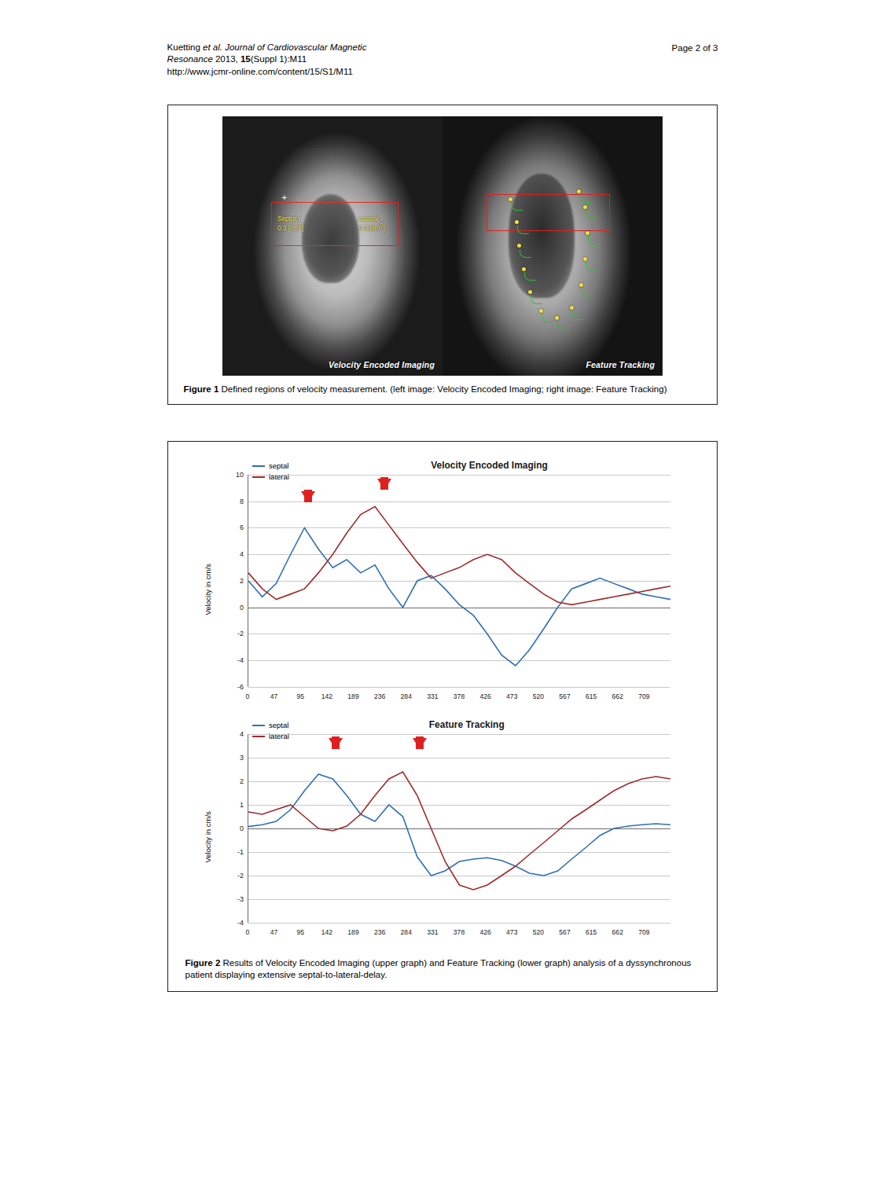Kuetting et al. Journal of Cardiovascular Magnetic
Resonance 2013, 15(Suppl 1):M11
http://www.jcmr-online.com/content/15/S1/M11
Page 2 of 3
+
Septum
0.3 [cm2]
Lateral
0.3 [cm2]
Velocity Encoded Imaging
Feature Tracking
Figure 1 Defined regions of velocity measurement. (left image: Velocity Encoded Imaging; right image: Feature Tracking)
Velocity Encoded Imaging
septal
lateral
Velocity in cm/s
10
8
6
4
2
0
-2
-4
-6
0 47 95 142 189 236 284 331 378 426 473 520 567 615 662 709
Feature Tracking
septal
lateral
Velocity in cm/s
4
3
2
1
0
-1
-2
-3
-4
0 47 95 142 189 236 284 331 378 426 473 520 567 615 662 709
Figure 2 Results of Velocity Encoded Imaging (upper graph) and Feature Tracking (lower graph) analysis of a dyssynchronous patient displaying extensive septal-to-lateral-delay.